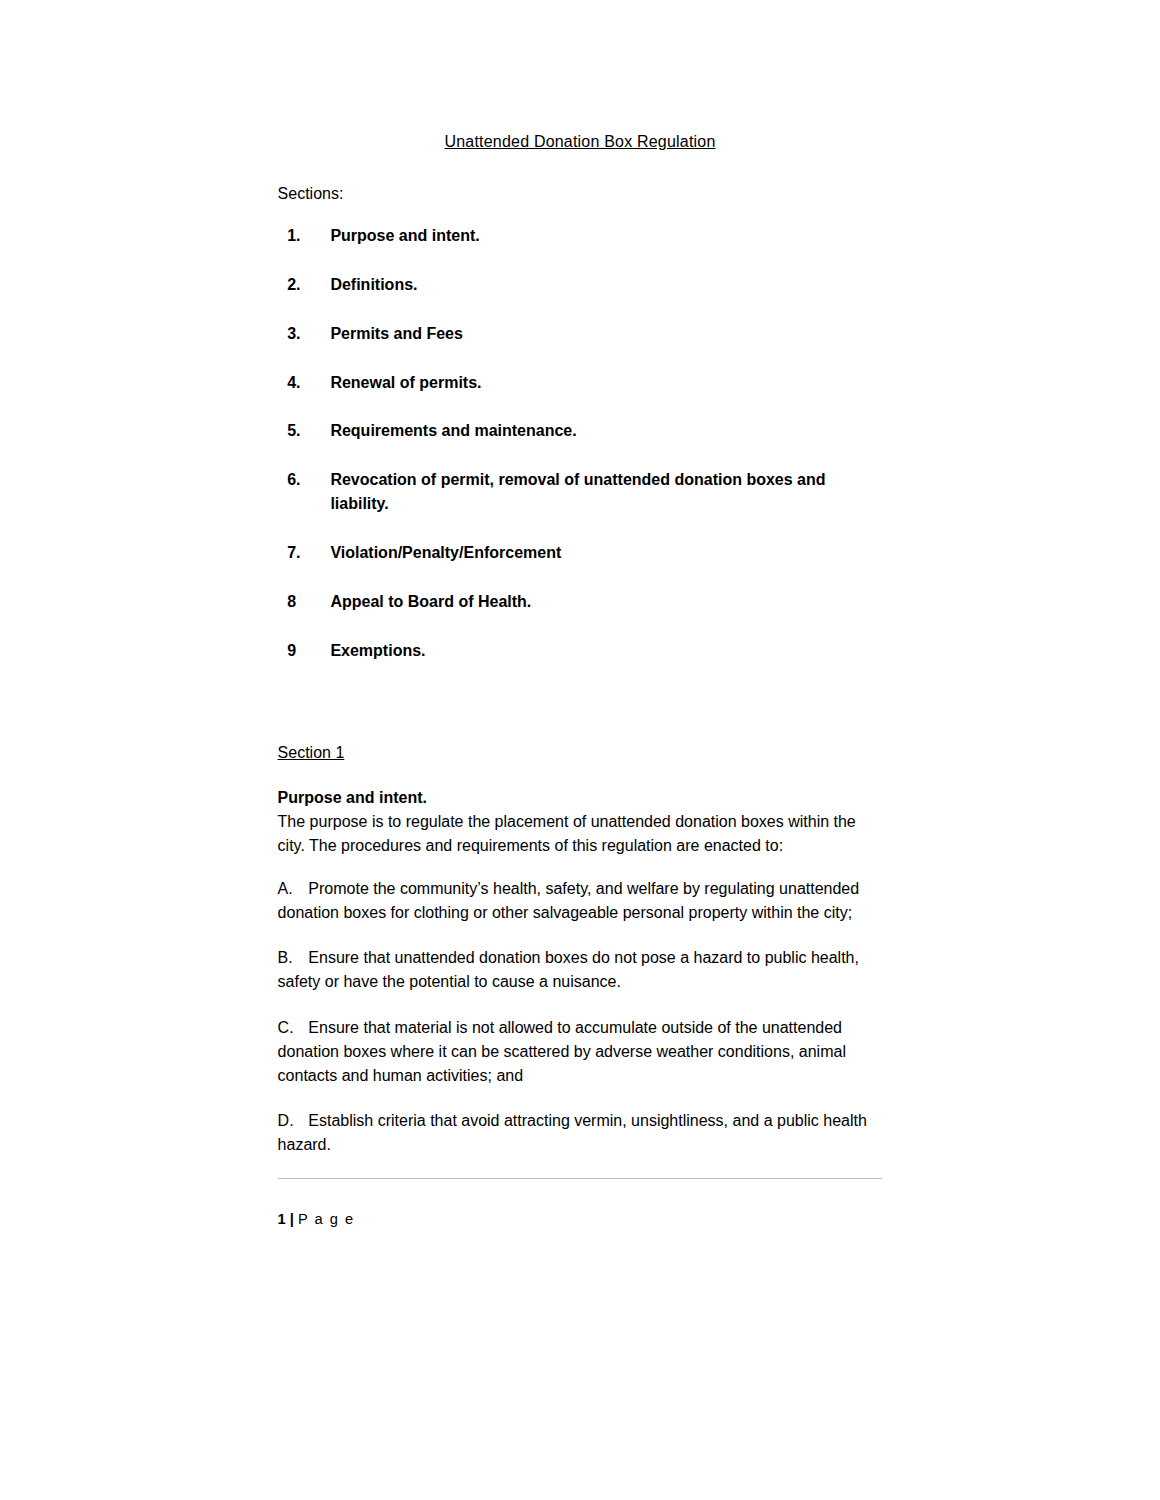Unattended Donation Box Regulation
Sections:
Purpose and intent.
Definitions.
Permits and Fees
Renewal of permits.
Requirements and maintenance.
Revocation of permit, removal of unattended donation boxes and liability.
Violation/Penalty/Enforcement
Appeal to Board of Health.
Exemptions.
Section 1
Purpose and intent.
The purpose is to regulate the placement of unattended donation boxes within the city. The procedures and requirements of this regulation are enacted to:
A. Promote the community’s health, safety, and welfare by regulating unattended donation boxes for clothing or other salvageable personal property within the city;
B. Ensure that unattended donation boxes do not pose a hazard to public health, safety or have the potential to cause a nuisance.
C. Ensure that material is not allowed to accumulate outside of the unattended donation boxes where it can be scattered by adverse weather conditions, animal contacts and human activities; and
D. Establish criteria that avoid attracting vermin, unsightliness, and a public health hazard.
1 | P a g e